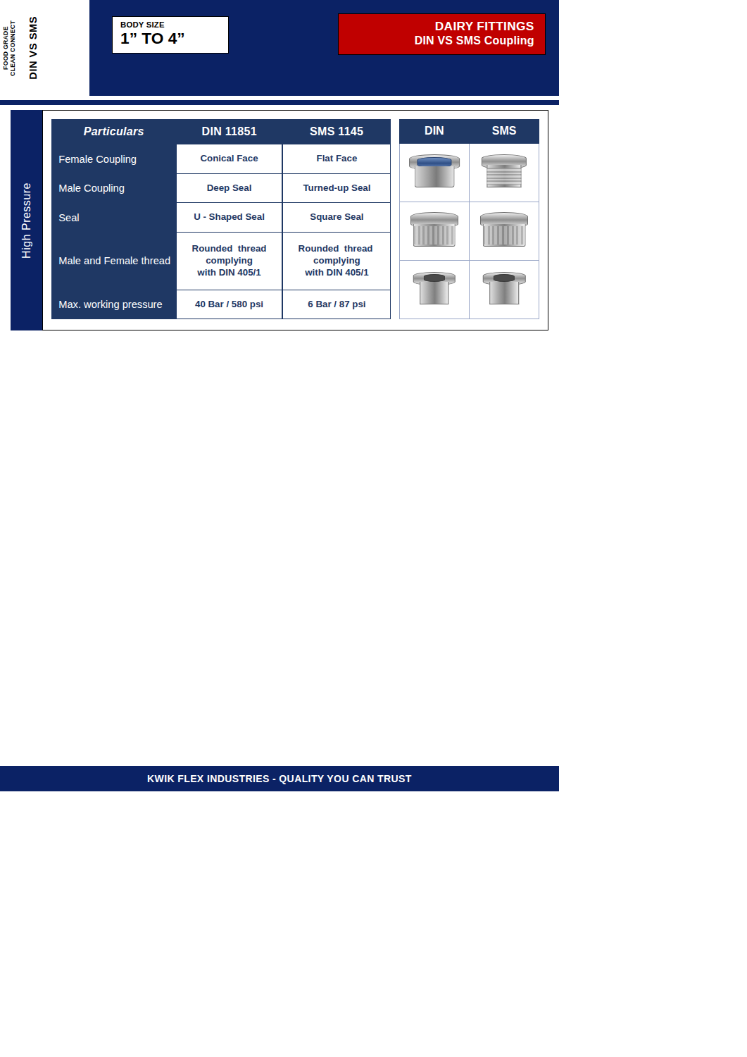FOOD GRADE
CLEAN CONNECT
DIN VS SMS
BODY SIZE
1” TO 4”
DAIRY FITTINGS
DIN VS SMS Coupling
High Pressure
| Particulars | DIN 11851 | SMS 1145 |
| --- | --- | --- |
| Female Coupling | Conical Face | Flat Face |
| Male Coupling | Deep Seal | Turned-up Seal |
| Seal | U - Shaped Seal | Square Seal |
| Male and Female thread | Rounded thread complying with DIN 405/1 | Rounded thread complying with DIN 405/1 |
| Max. working pressure | 40 Bar / 580 psi | 6 Bar / 87 psi |
| DIN | SMS |
| --- | --- |
KWIK FLEX INDUSTRIES - QUALITY YOU CAN TRUST